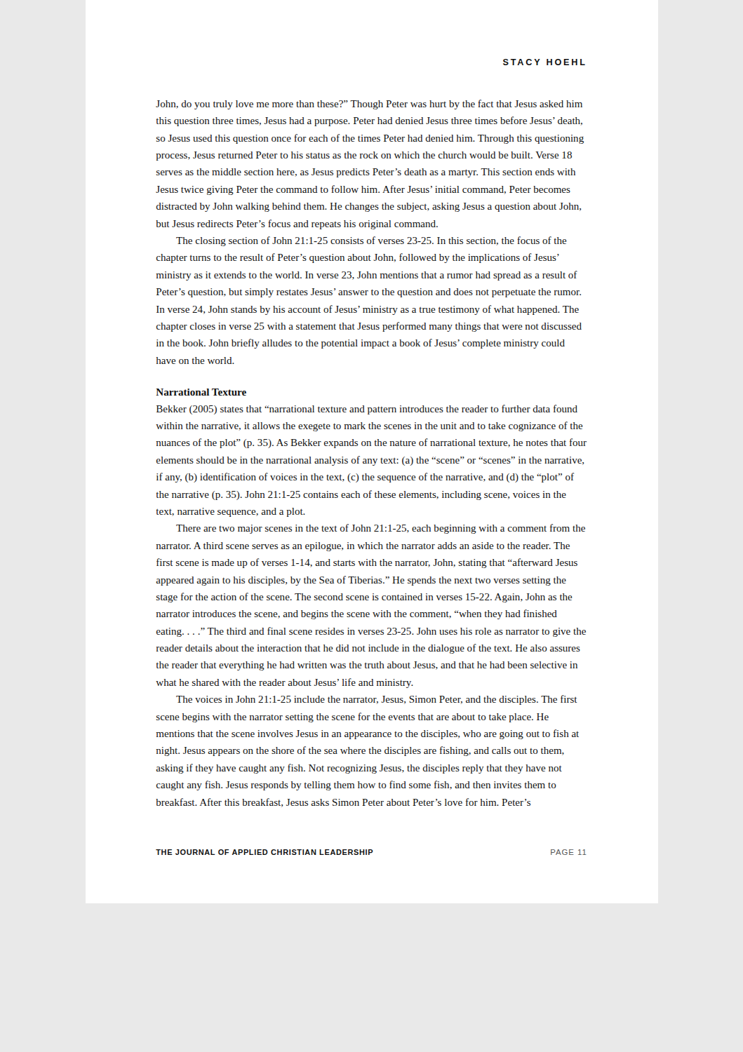Stacy Hoehl
John, do you truly love me more than these?” Though Peter was hurt by the fact that Jesus asked him this question three times, Jesus had a purpose. Peter had denied Jesus three times before Jesus’ death, so Jesus used this question once for each of the times Peter had denied him. Through this questioning process, Jesus returned Peter to his status as the rock on which the church would be built. Verse 18 serves as the middle section here, as Jesus predicts Peter’s death as a martyr. This section ends with Jesus twice giving Peter the command to follow him. After Jesus’ initial command, Peter becomes distracted by John walking behind them. He changes the subject, asking Jesus a question about John, but Jesus redirects Peter’s focus and repeats his original command.
The closing section of John 21:1-25 consists of verses 23-25. In this section, the focus of the chapter turns to the result of Peter’s question about John, followed by the implications of Jesus’ ministry as it extends to the world. In verse 23, John mentions that a rumor had spread as a result of Peter’s question, but simply restates Jesus’ answer to the question and does not perpetuate the rumor. In verse 24, John stands by his account of Jesus’ ministry as a true testimony of what happened. The chapter closes in verse 25 with a statement that Jesus performed many things that were not discussed in the book. John briefly alludes to the potential impact a book of Jesus’ complete ministry could have on the world.
Narrational Texture
Bekker (2005) states that “narrational texture and pattern introduces the reader to further data found within the narrative, it allows the exegete to mark the scenes in the unit and to take cognizance of the nuances of the plot” (p. 35). As Bekker expands on the nature of narrational texture, he notes that four elements should be in the narrational analysis of any text: (a) the “scene” or “scenes” in the narrative, if any, (b) identification of voices in the text, (c) the sequence of the narrative, and (d) the “plot” of the narrative (p. 35). John 21:1-25 contains each of these elements, including scene, voices in the text, narrative sequence, and a plot.
There are two major scenes in the text of John 21:1-25, each beginning with a comment from the narrator. A third scene serves as an epilogue, in which the narrator adds an aside to the reader. The first scene is made up of verses 1-14, and starts with the narrator, John, stating that “afterward Jesus appeared again to his disciples, by the Sea of Tiberias.” He spends the next two verses setting the stage for the action of the scene. The second scene is contained in verses 15-22. Again, John as the narrator introduces the scene, and begins the scene with the comment, “when they had finished eating. . . .” The third and final scene resides in verses 23-25. John uses his role as narrator to give the reader details about the interaction that he did not include in the dialogue of the text. He also assures the reader that everything he had written was the truth about Jesus, and that he had been selective in what he shared with the reader about Jesus’ life and ministry.
The voices in John 21:1-25 include the narrator, Jesus, Simon Peter, and the disciples. The first scene begins with the narrator setting the scene for the events that are about to take place. He mentions that the scene involves Jesus in an appearance to the disciples, who are going out to fish at night. Jesus appears on the shore of the sea where the disciples are fishing, and calls out to them, asking if they have caught any fish. Not recognizing Jesus, the disciples reply that they have not caught any fish. Jesus responds by telling them how to find some fish, and then invites them to breakfast. After this breakfast, Jesus asks Simon Peter about Peter’s love for him. Peter’s
The Journal of Applied Christian Leadership Page 11